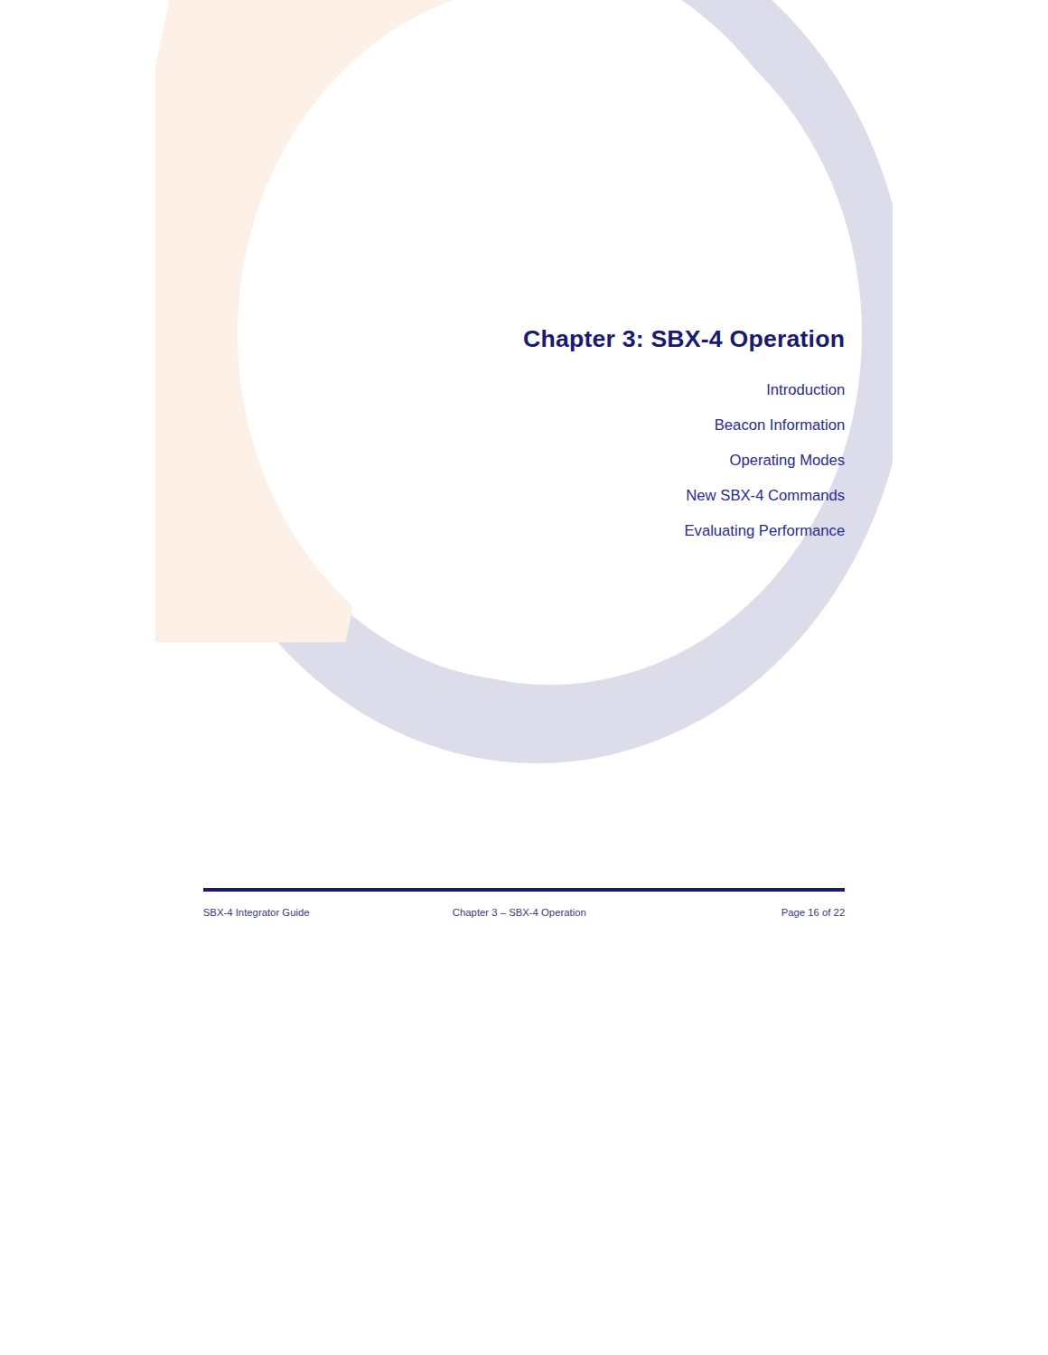Chapter 3: SBX-4 Operation
Introduction
Beacon Information
Operating Modes
New SBX-4 Commands
Evaluating Performance
SBX-4 Integrator Guide
Chapter 3 – SBX-4 Operation
Page 16 of 22